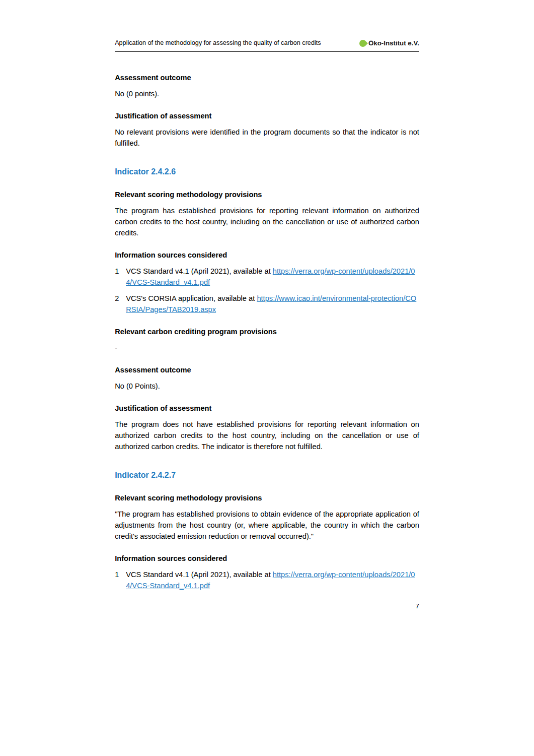Application of the methodology for assessing the quality of carbon credits
Öko-Institut e.V.
Assessment outcome
No (0 points).
Justification of assessment
No relevant provisions were identified in the program documents so that the indicator is not fulfilled.
Indicator 2.4.2.6
Relevant scoring methodology provisions
The program has established provisions for reporting relevant information on authorized carbon credits to the host country, including on the cancellation or use of authorized carbon credits.
Information sources considered
1
VCS Standard v4.1 (April 2021), available at https://verra.org/wp-content/uploads/2021/04/VCS-Standard_v4.1.pdf
2
VCS's CORSIA application, available at https://www.icao.int/environmental-protection/CORSIA/Pages/TAB2019.aspx
Relevant carbon crediting program provisions
-
Assessment outcome
No (0 Points).
Justification of assessment
The program does not have established provisions for reporting relevant information on authorized carbon credits to the host country, including on the cancellation or use of authorized carbon credits. The indicator is therefore not fulfilled.
Indicator 2.4.2.7
Relevant scoring methodology provisions
"The program has established provisions to obtain evidence of the appropriate application of adjustments from the host country (or, where applicable, the country in which the carbon credit's associated emission reduction or removal occurred)."
Information sources considered
1
VCS Standard v4.1 (April 2021), available at https://verra.org/wp-content/uploads/2021/04/VCS-Standard_v4.1.pdf
7